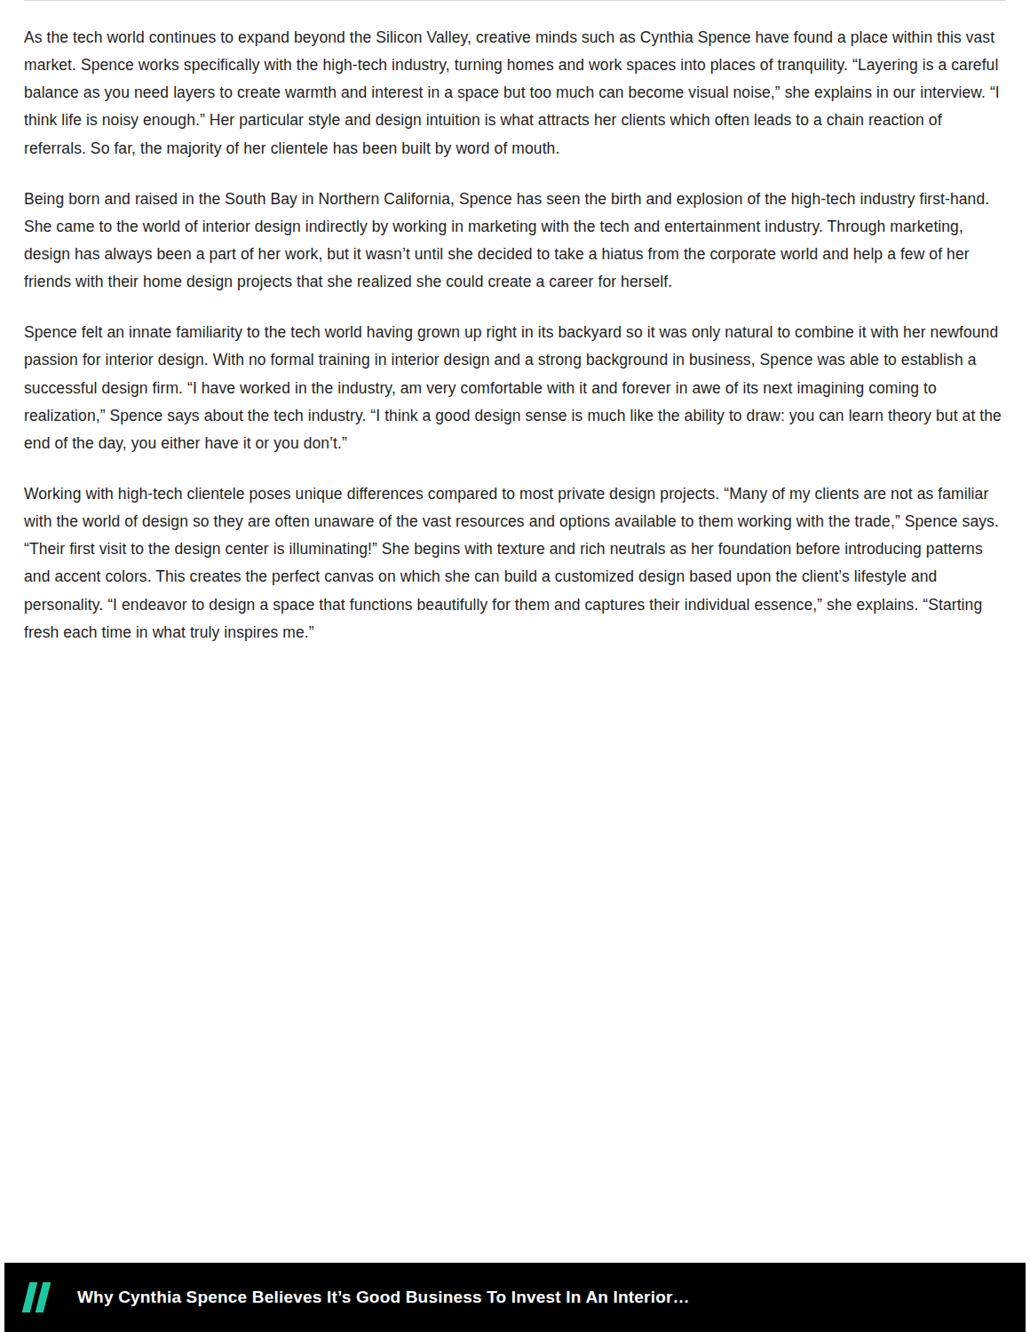As the tech world continues to expand beyond the Silicon Valley, creative minds such as Cynthia Spence have found a place within this vast market. Spence works specifically with the high-tech industry, turning homes and work spaces into places of tranquility. “Layering is a careful balance as you need layers to create warmth and interest in a space but too much can become visual noise,” she explains in our interview. “I think life is noisy enough.” Her particular style and design intuition is what attracts her clients which often leads to a chain reaction of referrals. So far, the majority of her clientele has been built by word of mouth.
Being born and raised in the South Bay in Northern California, Spence has seen the birth and explosion of the high-tech industry first-hand. She came to the world of interior design indirectly by working in marketing with the tech and entertainment industry. Through marketing, design has always been a part of her work, but it wasn’t until she decided to take a hiatus from the corporate world and help a few of her friends with their home design projects that she realized she could create a career for herself.
Spence felt an innate familiarity to the tech world having grown up right in its backyard so it was only natural to combine it with her newfound passion for interior design. With no formal training in interior design and a strong background in business, Spence was able to establish a successful design firm. “I have worked in the industry, am very comfortable with it and forever in awe of its next imagining coming to realization,” Spence says about the tech industry. “I think a good design sense is much like the ability to draw: you can learn theory but at the end of the day, you either have it or you don’t.”
Working with high-tech clientele poses unique differences compared to most private design projects. “Many of my clients are not as familiar with the world of design so they are often unaware of the vast resources and options available to them working with the trade,” Spence says. “Their first visit to the design center is illuminating!” She begins with texture and rich neutrals as her foundation before introducing patterns and accent colors. This creates the perfect canvas on which she can build a customized design based upon the client’s lifestyle and personality. “I endeavor to design a space that functions beautifully for them and captures their individual essence,” she explains. “Starting fresh each time in what truly inspires me.”
Why Cynthia Spence Believes It’s Good Business To Invest In An Interior…